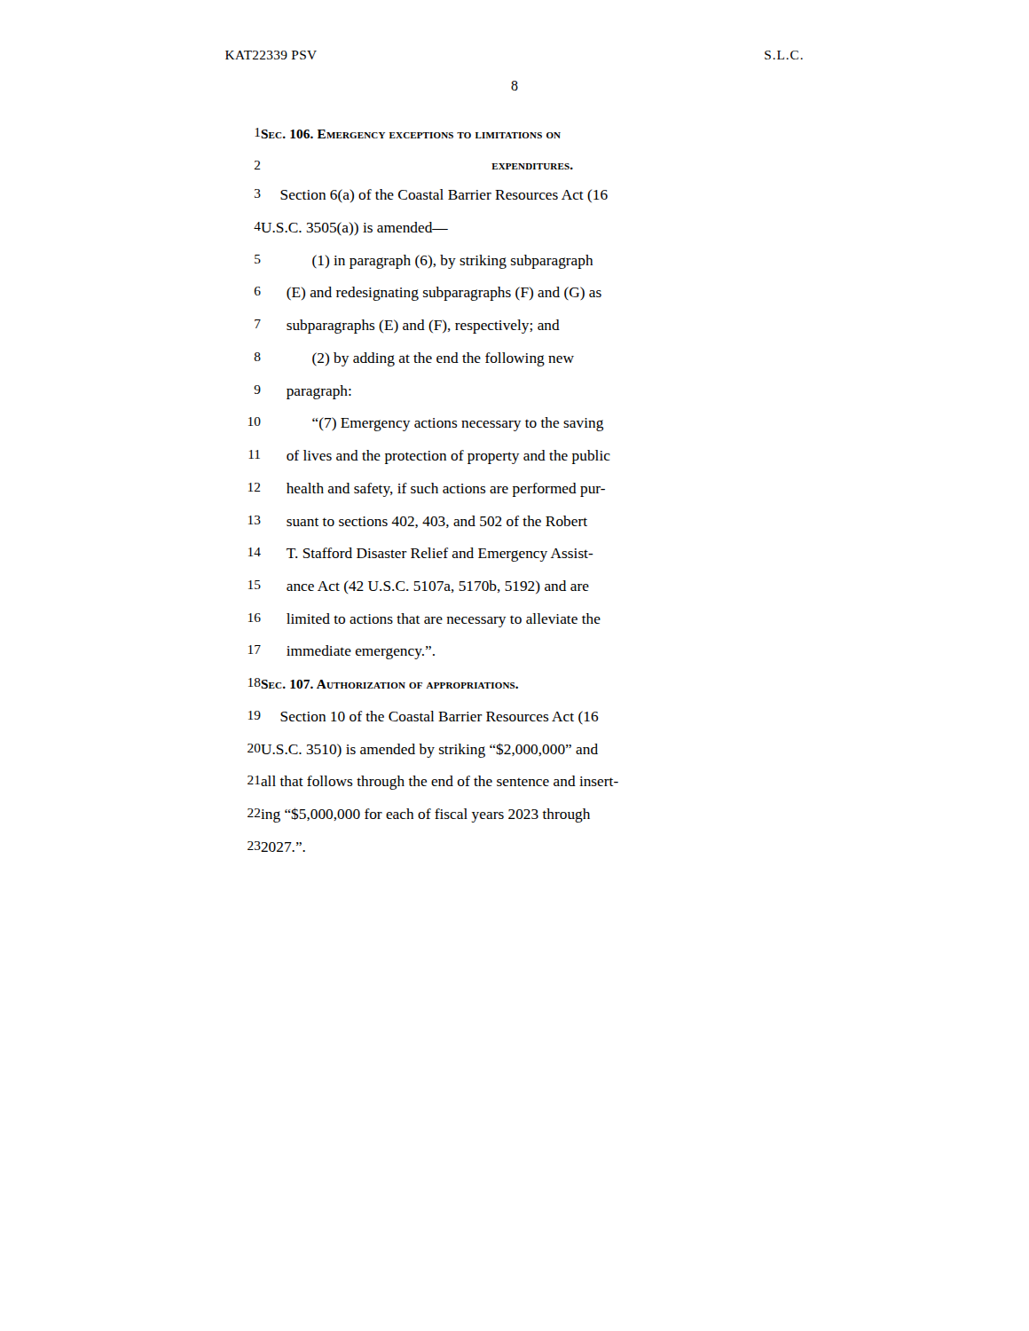KAT22339 PSV S.L.C.
8
| 1 | Sec. 106. Emergency exceptions to limitations on |
| 2 | expenditures. |
| 3 | Section 6(a) of the Coastal Barrier Resources Act (16 |
| 4 | U.S.C. 3505(a)) is amended— |
| 5 | (1) in paragraph (6), by striking subparagraph |
| 6 | (E) and redesignating subparagraphs (F) and (G) as |
| 7 | subparagraphs (E) and (F), respectively; and |
| 8 | (2) by adding at the end the following new |
| 9 | paragraph: |
| 10 | “(7) Emergency actions necessary to the saving |
| 11 | of lives and the protection of property and the public |
| 12 | health and safety, if such actions are performed pur- |
| 13 | suant to sections 402, 403, and 502 of the Robert |
| 14 | T. Stafford Disaster Relief and Emergency Assist- |
| 15 | ance Act (42 U.S.C. 5107a, 5170b, 5192) and are |
| 16 | limited to actions that are necessary to alleviate the |
| 17 | immediate emergency.”. |
| 18 | Sec. 107. Authorization of appropriations. |
| 19 | Section 10 of the Coastal Barrier Resources Act (16 |
| 20 | U.S.C. 3510) is amended by striking “$2,000,000” and |
| 21 | all that follows through the end of the sentence and insert- |
| 22 | ing “$5,000,000 for each of fiscal years 2023 through |
| 23 | 2027.”. |